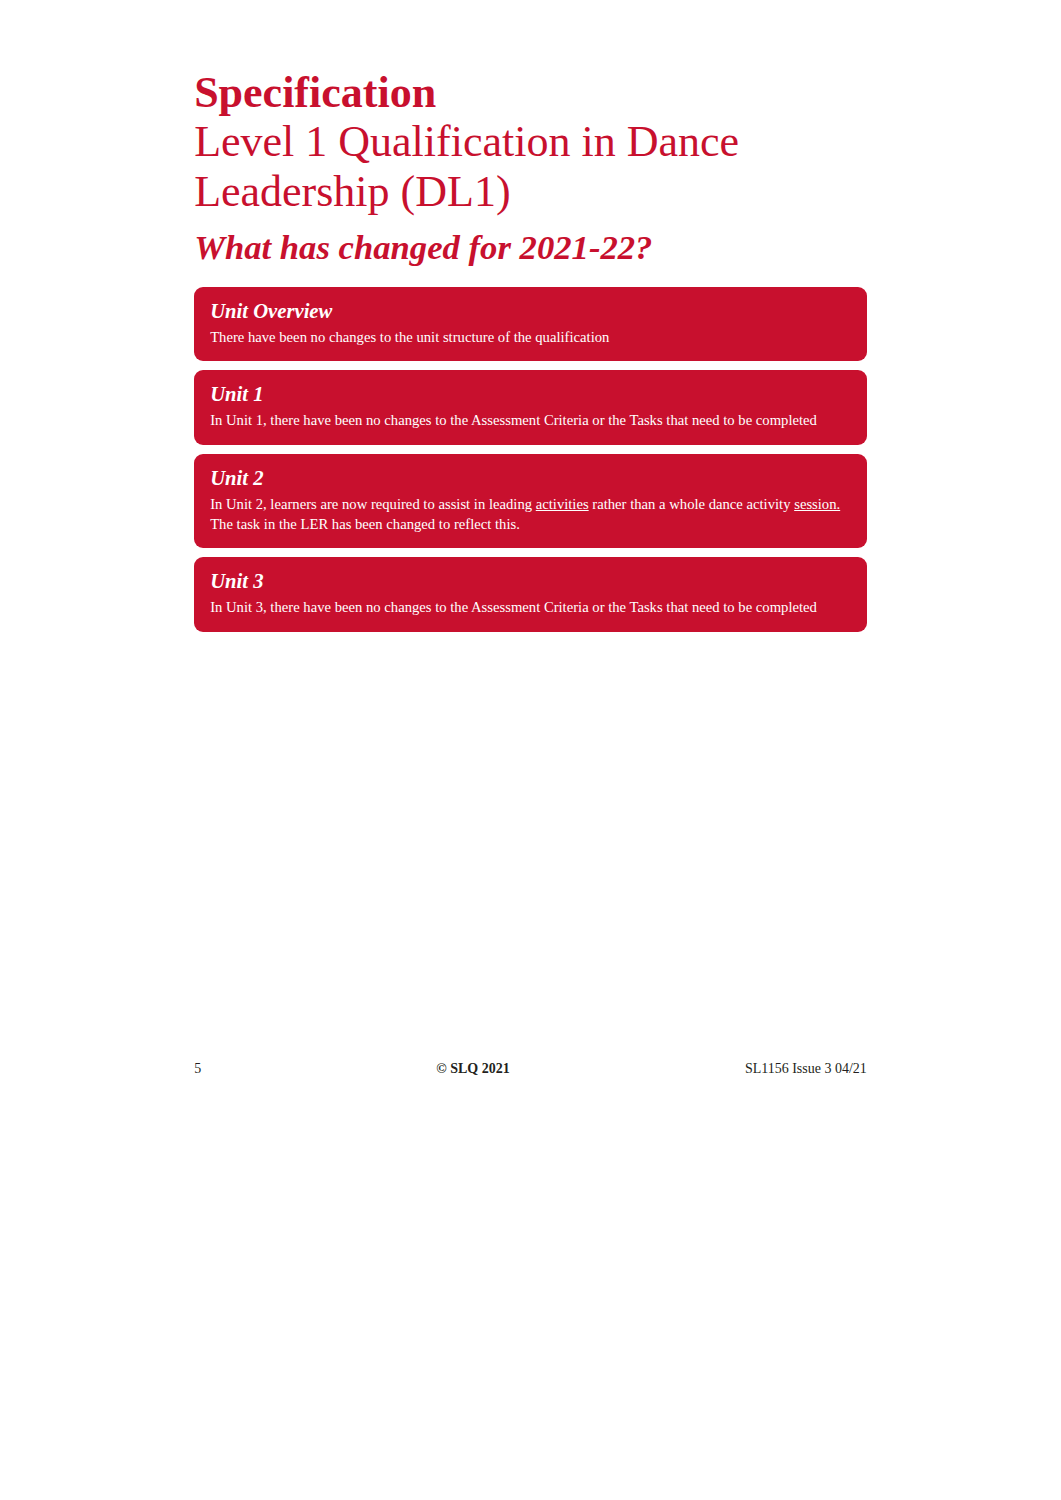Specification Level 1 Qualification in Dance Leadership (DL1)
What has changed for 2021-22?
Unit Overview
There have been no changes to the unit structure of the qualification
Unit 1
In Unit 1, there have been no changes to the Assessment Criteria or the Tasks that need to be completed
Unit 2
In Unit 2, learners are now required to assist in leading activities rather than a whole dance activity session. The task in the LER has been changed to reflect this.
Unit 3
In Unit 3, there have been no changes to the Assessment Criteria or the Tasks that need to be completed
5
© SLQ 2021
SL1156 Issue 3 04/21